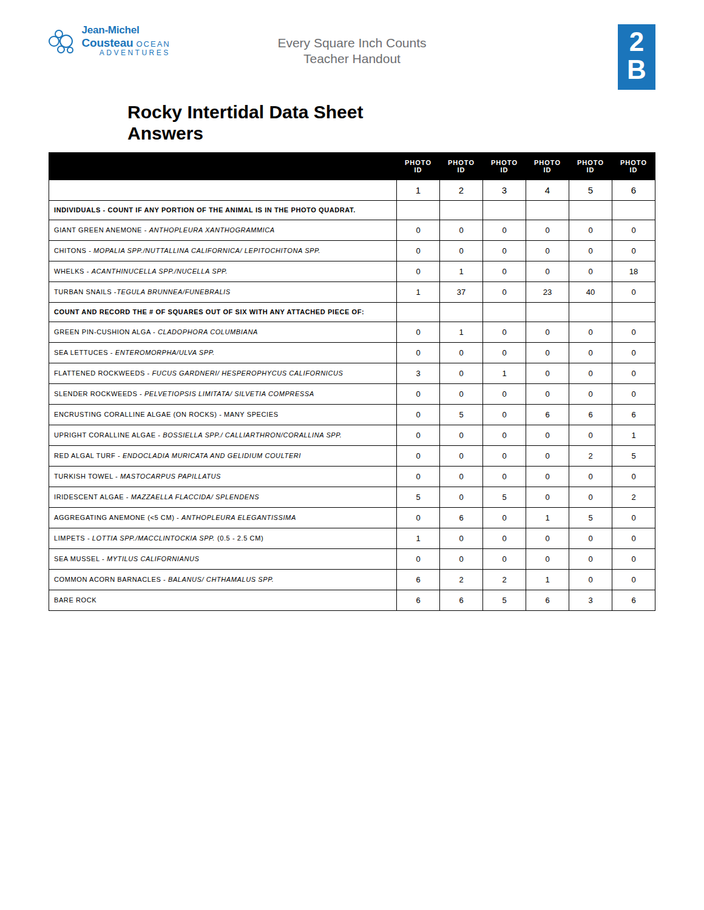Jean-Michel
Cousteau OCEAN
ADVENTURES
Every Square Inch Counts
Teacher Handout
2
B
Rocky Intertidal Data Sheet
Answers
| | PHOTO ID | PHOTO ID | PHOTO ID | PHOTO ID | PHOTO ID | PHOTO ID |
| --- | --- | --- | --- | --- | --- | --- |
| | 1 | 2 | 3 | 4 | 5 | 6 |
| INDIVIDUALS - COUNT IF ANY PORTION OF THE ANIMAL IS IN THE PHOTO QUADRAT. | | | | | | |
| GIANT GREEN ANEMONE - ANTHOPLEURA XANTHOGRAMMICA | 0 | 0 | 0 | 0 | 0 | 0 |
| CHITONS - MOPALIA SPP./NUTTALLINA CALIFORNICA/ LEPITOCHITONA SPP. | 0 | 0 | 0 | 0 | 0 | 0 |
| WHELKS - ACANTHINUCELLA SPP./NUCELLA SPP. | 0 | 1 | 0 | 0 | 0 | 18 |
| TURBAN SNAILS - TEGULA BRUNNEA/FUNEBRALIS | 1 | 37 | 0 | 23 | 40 | 0 |
| COUNT AND RECORD THE # OF SQUARES OUT OF SIX WITH ANY ATTACHED PIECE OF: | | | | | | |
| GREEN PIN-CUSHION ALGA - CLADOPHORA COLUMBIANA | 0 | 1 | 0 | 0 | 0 | 0 |
| SEA LETTUCES - ENTEROMORPHA/ULVA SPP. | 0 | 0 | 0 | 0 | 0 | 0 |
| FLATTENED ROCKWEEDS - FUCUS GARDNERI/ HESPEROPHYCUS CALIFORNICUS | 3 | 0 | 1 | 0 | 0 | 0 |
| SLENDER ROCKWEEDS - PELVETIOPSIS LIMITATA/ SILVETIA COMPRESSA | 0 | 0 | 0 | 0 | 0 | 0 |
| ENCRUSTING CORALLINE ALGAE (ON ROCKS) - MANY SPECIES | 0 | 5 | 0 | 6 | 6 | 6 |
| UPRIGHT CORALLINE ALGAE - BOSSIELLA SPP./ CALLIARTHRON/CORALLINA SPP. | 0 | 0 | 0 | 0 | 0 | 1 |
| RED ALGAL TURF - ENDOCLADIA MURICATA AND GELIDIUM COULTERI | 0 | 0 | 0 | 0 | 2 | 5 |
| TURKISH TOWEL - MASTOCARPUS PAPILLATUS | 0 | 0 | 0 | 0 | 0 | 0 |
| IRIDESCENT ALGAE - MAZZAELLA FLACCIDA/ SPLENDENS | 5 | 0 | 5 | 0 | 0 | 2 |
| AGGREGATING ANEMONE (<5 CM) - ANTHOPLEURA ELEGANTISSIMA | 0 | 6 | 0 | 1 | 5 | 0 |
| LIMPETS - LOTTIA SPP./MACCLINTOCKIA SPP. (0.5 - 2.5 CM) | 1 | 0 | 0 | 0 | 0 | 0 |
| SEA MUSSEL - MYTILUS CALIFORNIANUS | 0 | 0 | 0 | 0 | 0 | 0 |
| COMMON ACORN BARNACLES - BALANUS/ CHTHAMALUS SPP. | 6 | 2 | 2 | 1 | 0 | 0 |
| BARE ROCK | 6 | 6 | 5 | 6 | 3 | 6 |